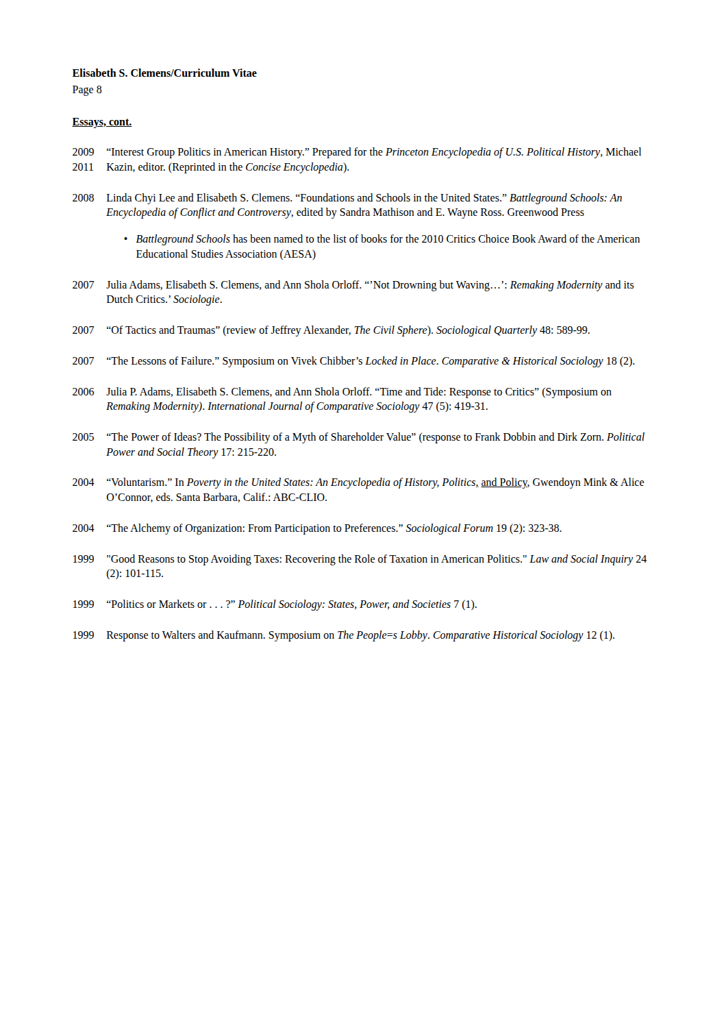Elisabeth S. Clemens/Curriculum Vitae
Page 8
Essays, cont.
20092011
“Interest Group Politics in American History.” Prepared for the Princeton Encyclopedia of U.S. Political History, Michael Kazin, editor. (Reprinted in the Concise Encyclopedia).
2008
Linda Chyi Lee and Elisabeth S. Clemens. “Foundations and Schools in the United States.” Battleground Schools: An Encyclopedia of Conflict and Controversy, edited by Sandra Mathison and E. Wayne Ross. Greenwood Press
Battleground Schools has been named to the list of books for the 2010 Critics Choice Book Award of the American Educational Studies Association (AESA)
2007
Julia Adams, Elisabeth S. Clemens, and Ann Shola Orloff. “’Not Drowning but Waving…’: Remaking Modernity and its Dutch Critics.’ Sociologie.
2007
“Of Tactics and Traumas” (review of Jeffrey Alexander, The Civil Sphere). Sociological Quarterly 48: 589-99.
2007
“The Lessons of Failure.” Symposium on Vivek Chibber’s Locked in Place. Comparative & Historical Sociology 18 (2).
2006
Julia P. Adams, Elisabeth S. Clemens, and Ann Shola Orloff. “Time and Tide: Response to Critics” (Symposium on Remaking Modernity). International Journal of Comparative Sociology 47 (5): 419-31.
2005
“The Power of Ideas? The Possibility of a Myth of Shareholder Value” (response to Frank Dobbin and Dirk Zorn. Political Power and Social Theory 17: 215-220.
2004
“Voluntarism.” In Poverty in the United States: An Encyclopedia of History, Politics, and Policy, Gwendoyn Mink & Alice O’Connor, eds. Santa Barbara, Calif.: ABC-CLIO.
2004
“The Alchemy of Organization: From Participation to Preferences.” Sociological Forum 19 (2): 323-38.
1999
"Good Reasons to Stop Avoiding Taxes: Recovering the Role of Taxation in American Politics." Law and Social Inquiry 24 (2): 101-115.
1999
“Politics or Markets or . . . ?” Political Sociology: States, Power, and Societies 7 (1).
1999
Response to Walters and Kaufmann. Symposium on The People=s Lobby. Comparative Historical Sociology 12 (1).